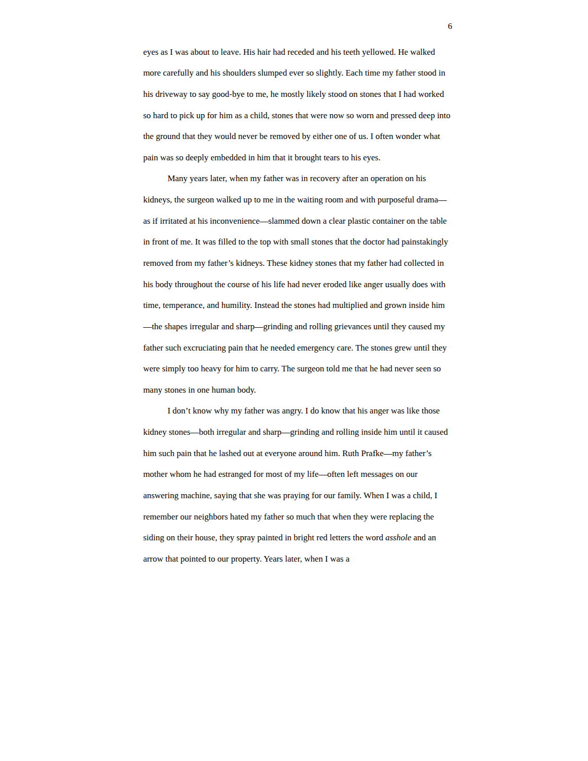6
eyes as I was about to leave. His hair had receded and his teeth yellowed. He walked more carefully and his shoulders slumped ever so slightly. Each time my father stood in his driveway to say good-bye to me, he mostly likely stood on stones that I had worked so hard to pick up for him as a child, stones that were now so worn and pressed deep into the ground that they would never be removed by either one of us. I often wonder what pain was so deeply embedded in him that it brought tears to his eyes.
Many years later, when my father was in recovery after an operation on his kidneys, the surgeon walked up to me in the waiting room and with purposeful drama—as if irritated at his inconvenience—slammed down a clear plastic container on the table in front of me. It was filled to the top with small stones that the doctor had painstakingly removed from my father’s kidneys. These kidney stones that my father had collected in his body throughout the course of his life had never eroded like anger usually does with time, temperance, and humility. Instead the stones had multiplied and grown inside him—the shapes irregular and sharp—grinding and rolling grievances until they caused my father such excruciating pain that he needed emergency care. The stones grew until they were simply too heavy for him to carry. The surgeon told me that he had never seen so many stones in one human body.
I don’t know why my father was angry. I do know that his anger was like those kidney stones—both irregular and sharp—grinding and rolling inside him until it caused him such pain that he lashed out at everyone around him. Ruth Prafke—my father’s mother whom he had estranged for most of my life—often left messages on our answering machine, saying that she was praying for our family. When I was a child, I remember our neighbors hated my father so much that when they were replacing the siding on their house, they spray painted in bright red letters the word asshole and an arrow that pointed to our property. Years later, when I was a